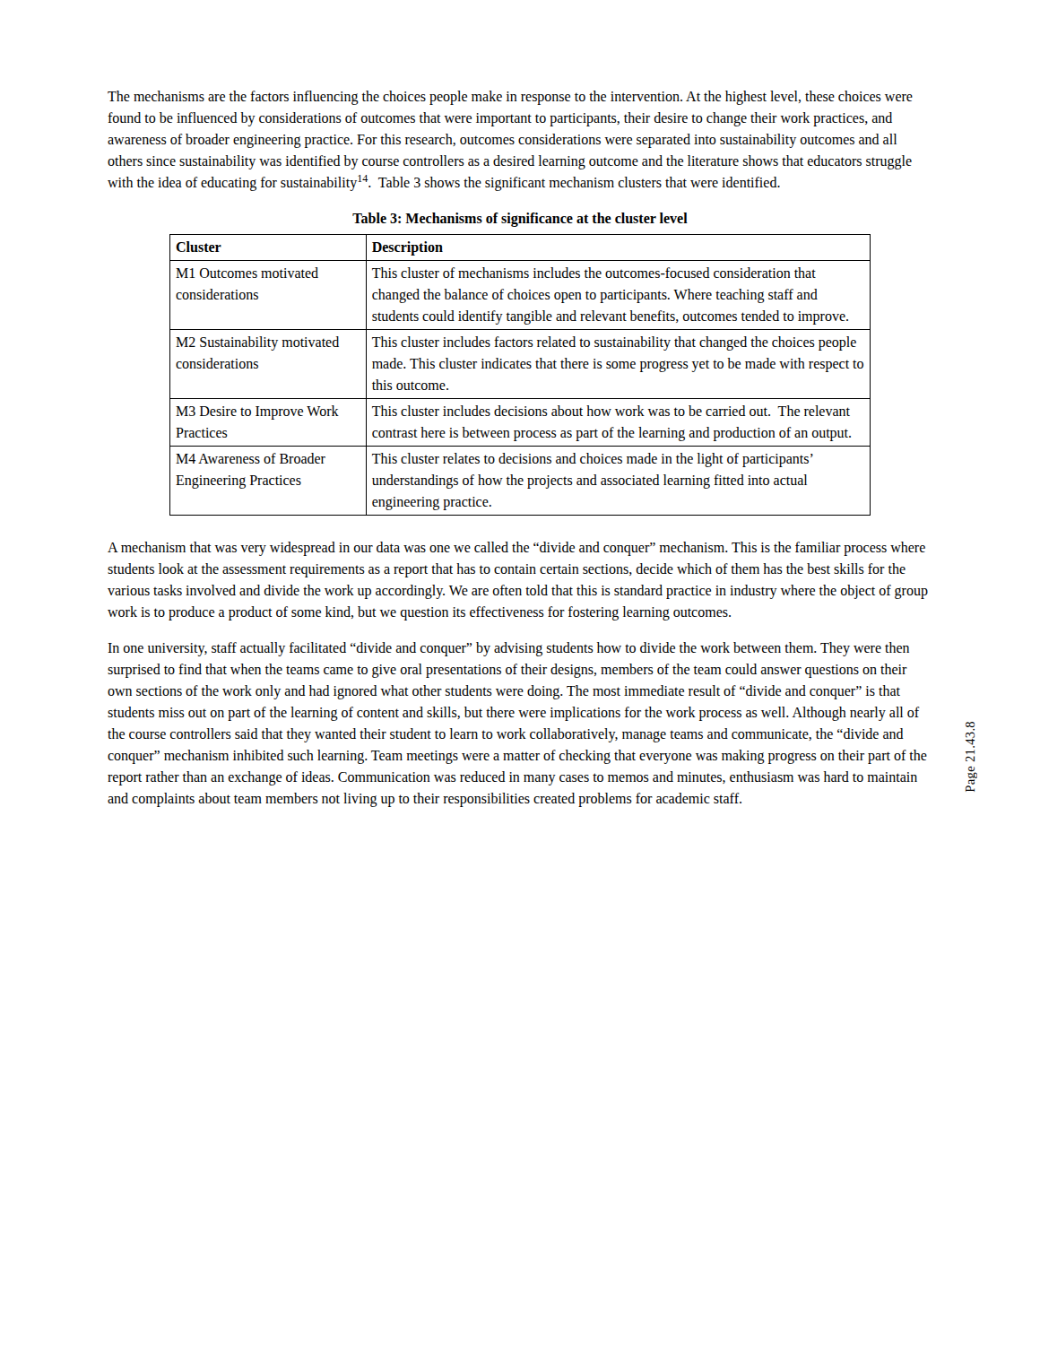The mechanisms are the factors influencing the choices people make in response to the intervention. At the highest level, these choices were found to be influenced by considerations of outcomes that were important to participants, their desire to change their work practices, and awareness of broader engineering practice. For this research, outcomes considerations were separated into sustainability outcomes and all others since sustainability was identified by course controllers as a desired learning outcome and the literature shows that educators struggle with the idea of educating for sustainability14. Table 3 shows the significant mechanism clusters that were identified.
Table 3: Mechanisms of significance at the cluster level
| Cluster | Description |
| --- | --- |
| M1 Outcomes motivated considerations | This cluster of mechanisms includes the outcomes-focused consideration that changed the balance of choices open to participants. Where teaching staff and students could identify tangible and relevant benefits, outcomes tended to improve. |
| M2 Sustainability motivated considerations | This cluster includes factors related to sustainability that changed the choices people made. This cluster indicates that there is some progress yet to be made with respect to this outcome. |
| M3 Desire to Improve Work Practices | This cluster includes decisions about how work was to be carried out. The relevant contrast here is between process as part of the learning and production of an output. |
| M4 Awareness of Broader Engineering Practices | This cluster relates to decisions and choices made in the light of participants’ understandings of how the projects and associated learning fitted into actual engineering practice. |
A mechanism that was very widespread in our data was one we called the “divide and conquer” mechanism. This is the familiar process where students look at the assessment requirements as a report that has to contain certain sections, decide which of them has the best skills for the various tasks involved and divide the work up accordingly. We are often told that this is standard practice in industry where the object of group work is to produce a product of some kind, but we question its effectiveness for fostering learning outcomes.
In one university, staff actually facilitated “divide and conquer” by advising students how to divide the work between them. They were then surprised to find that when the teams came to give oral presentations of their designs, members of the team could answer questions on their own sections of the work only and had ignored what other students were doing. The most immediate result of “divide and conquer” is that students miss out on part of the learning of content and skills, but there were implications for the work process as well. Although nearly all of the course controllers said that they wanted their student to learn to work collaboratively, manage teams and communicate, the “divide and conquer” mechanism inhibited such learning. Team meetings were a matter of checking that everyone was making progress on their part of the report rather than an exchange of ideas. Communication was reduced in many cases to memos and minutes, enthusiasm was hard to maintain and complaints about team members not living up to their responsibilities created problems for academic staff.
Page 21.43.8